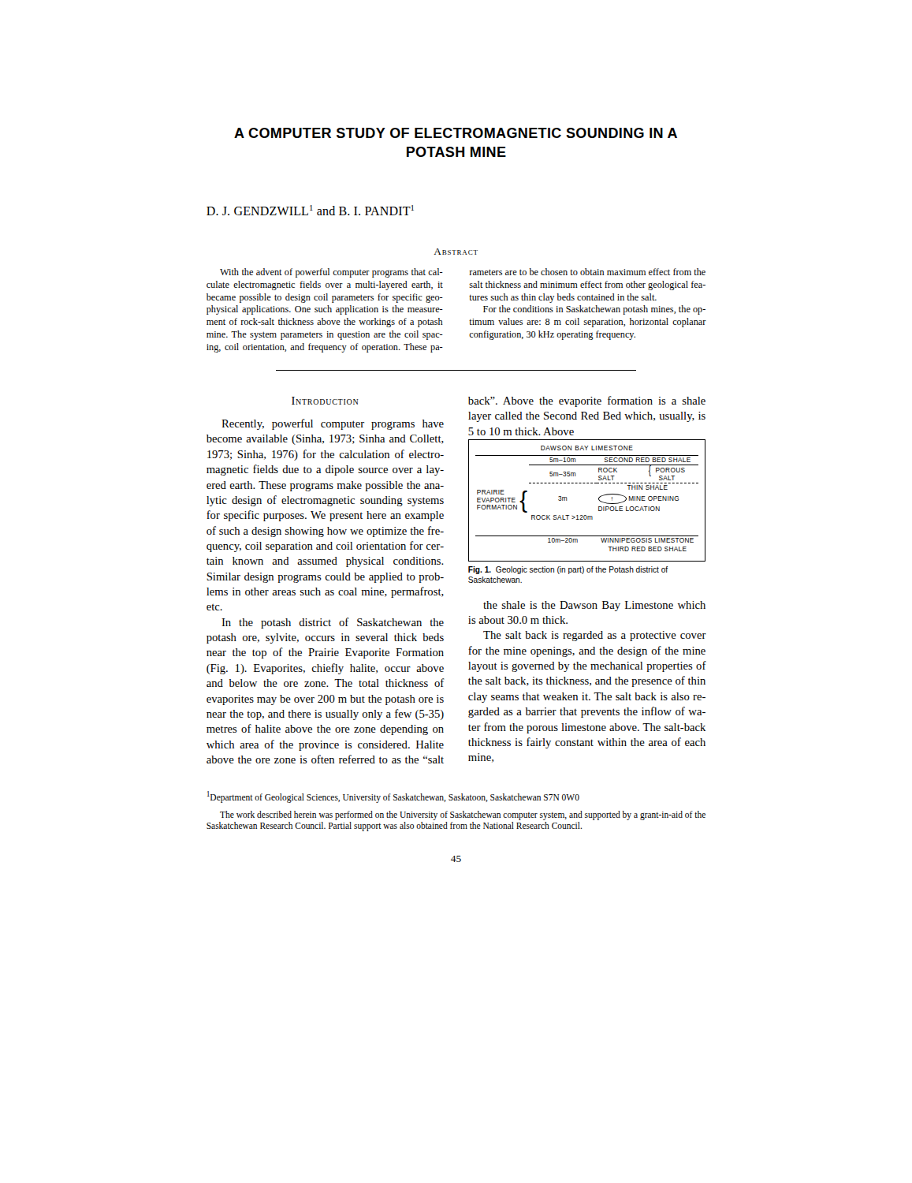A COMPUTER STUDY OF ELECTROMAGNETIC SOUNDING IN A POTASH MINE
D. J. GENDZWILL1 and B. I. PANDIT1
Abstract
With the advent of powerful computer programs that calculate electromagnetic fields over a multi-layered earth, it became possible to design coil parameters for specific geophysical applications. One such application is the measurement of rock-salt thickness above the workings of a potash mine. The system parameters in question are the coil spacing, coil orientation, and frequency of operation. These parameters are to be chosen to obtain maximum effect from the salt thickness and minimum effect from other geological features such as thin clay beds contained in the salt.
For the conditions in Saskatchewan potash mines, the optimum values are: 8 m coil separation, horizontal coplanar configuration, 30 kHz operating frequency.
Introduction
Recently, powerful computer programs have become available (Sinha, 1973; Sinha and Collett, 1973; Sinha, 1976) for the calculation of electromagnetic fields due to a dipole source over a layered earth. These programs make possible the analytic design of electromagnetic sounding systems for specific purposes. We present here an example of such a design showing how we optimize the frequency, coil separation and coil orientation for certain known and assumed physical conditions. Similar design programs could be applied to problems in other areas such as coal mine, permafrost, etc.
In the potash district of Saskatchewan the potash ore, sylvite, occurs in several thick beds near the top of the Prairie Evaporite Formation (Fig. 1). Evaporites, chiefly halite, occur above and below the ore zone. The total thickness of evaporites may be over 200 m but the potash ore is near the top, and there is usually only a few (5-35) metres of halite above the ore zone depending on which area of the province is considered. Halite above the ore zone is often referred to as the “salt back”. Above the evaporite formation is a shale layer called the Second Red Bed which, usually, is 5 to 10 m thick. Above
DAWSON BAY LIMESTONE
| | 5m–10m | SECOND RED BED SHALE |
| PRAIRIE EVAPORITE FORMATION { | 5m–35m | ROCK SALT { POROUS SALT |
| | THIN SHALE |
| 3m | ↑ MINE OPENING |
| | DIPOLE LOCATION |
| ROCK SALT >120m | |
| | 10m–20m | WINNIPEGOSIS LIMESTONE |
| | | THIRD RED BED SHALE |
Fig. 1. Geologic section (in part) of the Potash district of Saskatchewan.
the shale is the Dawson Bay Limestone which is about 30.0 m thick.
The salt back is regarded as a protective cover for the mine openings, and the design of the mine layout is governed by the mechanical properties of the salt back, its thickness, and the presence of thin clay seams that weaken it. The salt back is also regarded as a barrier that prevents the inflow of water from the porous limestone above. The salt-back thickness is fairly constant within the area of each mine,
1Department of Geological Sciences, University of Saskatchewan, Saskatoon, Saskatchewan S7N 0W0
The work described herein was performed on the University of Saskatchewan computer system, and supported by a grant-in-aid of the Saskatchewan Research Council. Partial support was also obtained from the National Research Council.
45